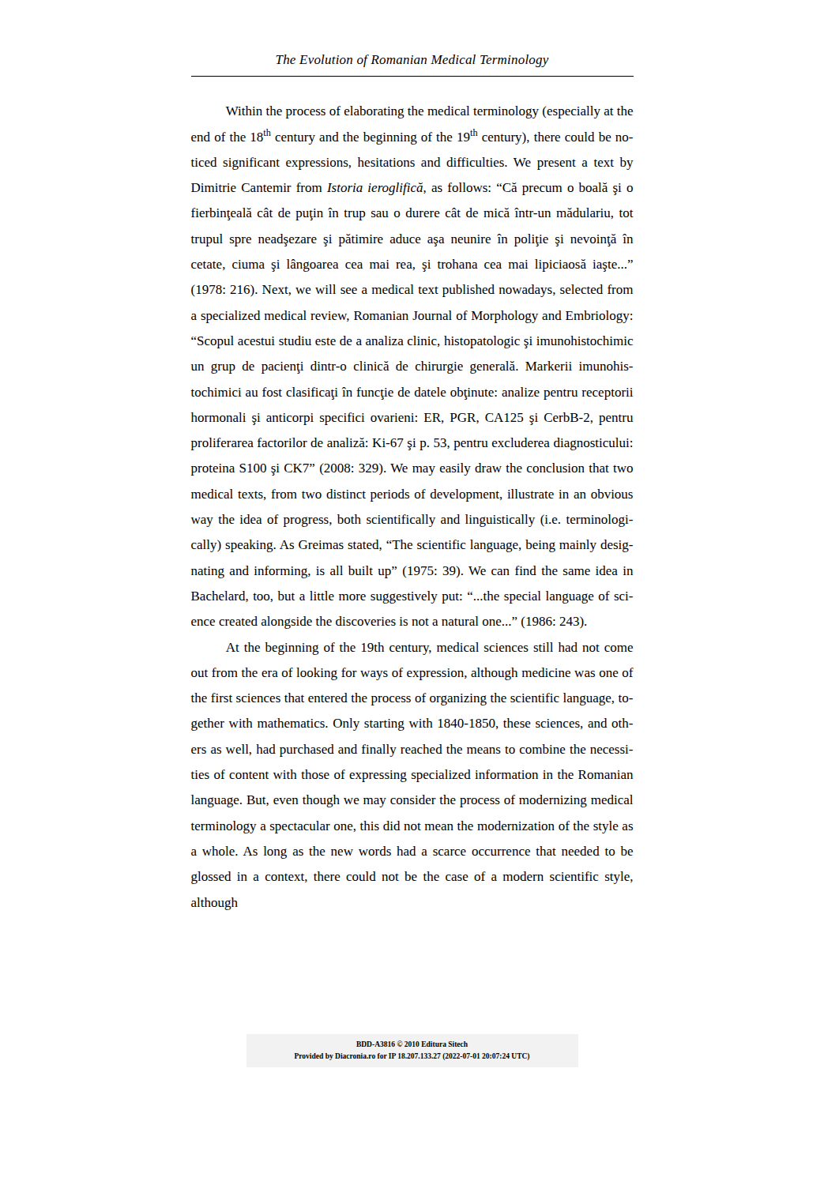The Evolution of Romanian Medical Terminology
Within the process of elaborating the medical terminology (especially at the end of the 18th century and the beginning of the 19th century), there could be noticed significant expressions, hesitations and difficulties. We present a text by Dimitrie Cantemir from Istoria ieroglifică, as follows: “Că precum o boală şi o fierbinţeală cât de puţin în trup sau o durere cât de mică într-un mădulariu, tot trupul spre neadşezare şi pătimire aduce aşa neunire în poliţie şi nevoinţă în cetate, ciuma şi lângoarea cea mai rea, şi trohana cea mai lipiciaosă iaşte...” (1978: 216). Next, we will see a medical text published nowadays, selected from a specialized medical review, Romanian Journal of Morphology and Embriology: “Scopul acestui studiu este de a analiza clinic, histopatologic şi imunohistochimic un grup de pacienţi dintr-o clinică de chirurgie generală. Markerii imunohistochimici au fost clasificaţi în funcţie de datele obţinute: analize pentru receptorii hormonali şi anticorpi specifici ovarieni: ER, PGR, CA125 şi CerbB-2, pentru proliferarea factorilor de analiză: Ki-67 şi p. 53, pentru excluderea diagnosticului: proteina S100 şi CK7” (2008: 329). We may easily draw the conclusion that two medical texts, from two distinct periods of development, illustrate in an obvious way the idea of progress, both scientifically and linguistically (i.e. terminologically) speaking. As Greimas stated, “The scientific language, being mainly designating and informing, is all built up” (1975: 39). We can find the same idea in Bachelard, too, but a little more suggestively put: “...the special language of science created alongside the discoveries is not a natural one...” (1986: 243).
At the beginning of the 19th century, medical sciences still had not come out from the era of looking for ways of expression, although medicine was one of the first sciences that entered the process of organizing the scientific language, together with mathematics. Only starting with 1840-1850, these sciences, and others as well, had purchased and finally reached the means to combine the necessities of content with those of expressing specialized information in the Romanian language. But, even though we may consider the process of modernizing medical terminology a spectacular one, this did not mean the modernization of the style as a whole. As long as the new words had a scarce occurrence that needed to be glossed in a context, there could not be the case of a modern scientific style, although
BDD-A3816 © 2010 Editura Sitech
Provided by Diacronia.ro for IP 18.207.133.27 (2022-07-01 20:07:24 UTC)